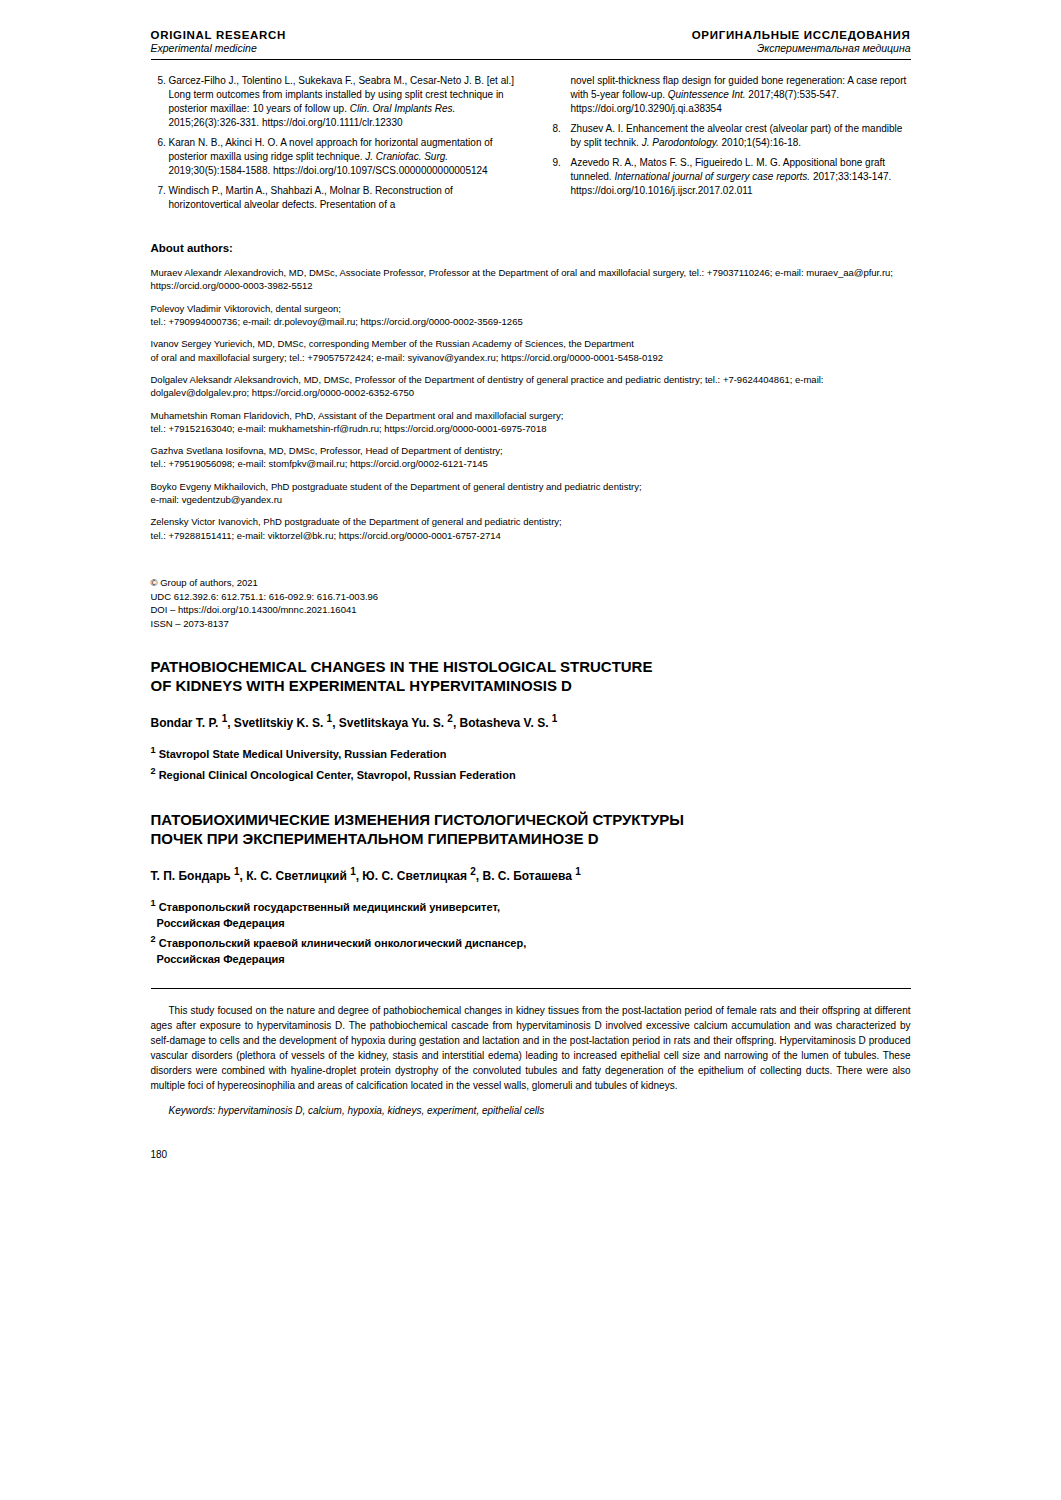ORIGINAL RESEARCH
Experimental medicine
ОРИГИНАЛЬНЫЕ ИССЛЕДОВАНИЯ
Экспериментальная медицина
Garcez-Filho J., Tolentino L., Sukekava F., Seabra M., Cesar-Neto J. B. [et al.] Long term outcomes from implants installed by using split crest technique in posterior maxillae: 10 years of follow up. Clin. Oral Implants Res. 2015;26(3):326-331. https://doi.org/10.1111/clr.12330
Karan N. B., Akinci H. O. A novel approach for horizontal augmentation of posterior maxilla using ridge split technique. J. Craniofac. Surg. 2019;30(5):1584-1588. https://doi.org/10.1097/SCS.0000000000005124
Windisch P., Martin A., Shahbazi A., Molnar B. Reconstruction of horizontovertical alveolar defects. Presentation of a
novel split-thickness flap design for guided bone regeneration: A case report with 5-year follow-up. Quintessence Int. 2017;48(7):535-547. https://doi.org/10.3290/j.qi.a38354
8. Zhusev A. I. Enhancement the alveolar crest (alveolar part) of the mandible by split technik. J. Parodontology. 2010;1(54):16-18.
9. Azevedo R. A., Matos F. S., Figueiredo L. M. G. Appositional bone graft tunneled. International journal of surgery case reports. 2017;33:143-147. https://doi.org/10.1016/j.ijscr.2017.02.011
About authors:
Muraev Alexandr Alexandrovich, MD, DMSc, Associate Professor, Professor at the Department of oral and maxillofacial surgery, tel.: +79037110246; e-mail: muraev_aa@pfur.ru; https://orcid.org/0000-0003-3982-5512
Polevoy Vladimir Viktorovich, dental surgeon;
tel.: +790994000736; e-mail: dr.polevoy@mail.ru; https://orcid.org/0000-0002-3569-1265
Ivanov Sergey Yurievich, MD, DMSc, corresponding Member of the Russian Academy of Sciences, the Department
of oral and maxillofacial surgery; tel.: +79057572424; e-mail: syivanov@yandex.ru; https://orcid.org/0000-0001-5458-0192
Dolgalev Aleksandr Aleksandrovich, MD, DMSc, Professor of the Department of dentistry of general practice and pediatric dentistry; tel.: +7-9624404861; e-mail: dolgalev@dolgalev.pro; https://orcid.org/0000-0002-6352-6750
Muhametshin Roman Flaridovich, PhD, Assistant of the Department oral and maxillofacial surgery;
tel.: +79152163040; e-mail: mukhametshin-rf@rudn.ru; https://orcid.org/0000-0001-6975-7018
Gazhva Svetlana Iosifovna, MD, DMSc, Professor, Head of Department of dentistry;
tel.: +79519056098; e-mail: stomfpkv@mail.ru; https://orcid.org/0002-6121-7145
Boyko Evgeny Mikhailovich, PhD postgraduate student of the Department of general dentistry and pediatric dentistry;
e-mail: vgedentzub@yandex.ru
Zelensky Victor Ivanovich, PhD postgraduate of the Department of general and pediatric dentistry;
tel.: +79288151411; e-mail: viktorzel@bk.ru; https://orcid.org/0000-0001-6757-2714
© Group of authors, 2021
UDC 612.392.6: 612.751.1: 616-092.9: 616.71-003.96
DOI – https://doi.org/10.14300/mnnc.2021.16041
ISSN – 2073-8137
Pathobiochemical changes in the histological structure
of kidneys with experimental hypervitaminosis D
Bondar T. P. 1, Svetlitskiy K. S. 1, Svetlitskaya Yu. S. 2, Botasheva V. S. 1
1 Stavropol State Medical University, Russian Federation
2 Regional Clinical Oncological Center, Stavropol, Russian Federation
Патобиохимические изменения гистологической структуры
почек при экспериментальном гипервитаминозе D
Т. П. Бондарь 1, К. С. Светлицкий 1, Ю. С. Светлицкая 2, В. С. Боташева 1
1 Ставропольский государственный медицинский университет,
Российская Федерация
2 Ставропольский краевой клинический онкологический диспансер,
Российская Федерация
This study focused on the nature and degree of pathobiochemical changes in kidney tissues from the post-lactation period of female rats and their offspring at different ages after exposure to hypervitaminosis D. The pathobiochemical cascade from hypervitaminosis D involved excessive calcium accumulation and was characterized by self-damage to cells and the development of hypoxia during gestation and lactation and in the post-lactation period in rats and their offspring. Hypervitaminosis D produced vascular disorders (plethora of vessels of the kidney, stasis and interstitial edema) leading to increased epithelial cell size and narrowing of the lumen of tubules. These disorders were combined with hyaline-droplet protein dystrophy of the convoluted tubules and fatty degeneration of the epithelium of collecting ducts. There were also multiple foci of hypereosinophilia and areas of calcification located in the vessel walls, glomeruli and tubules of kidneys.
Keywords: hypervitaminosis D, calcium, hypoxia, kidneys, experiment, epithelial cells
180